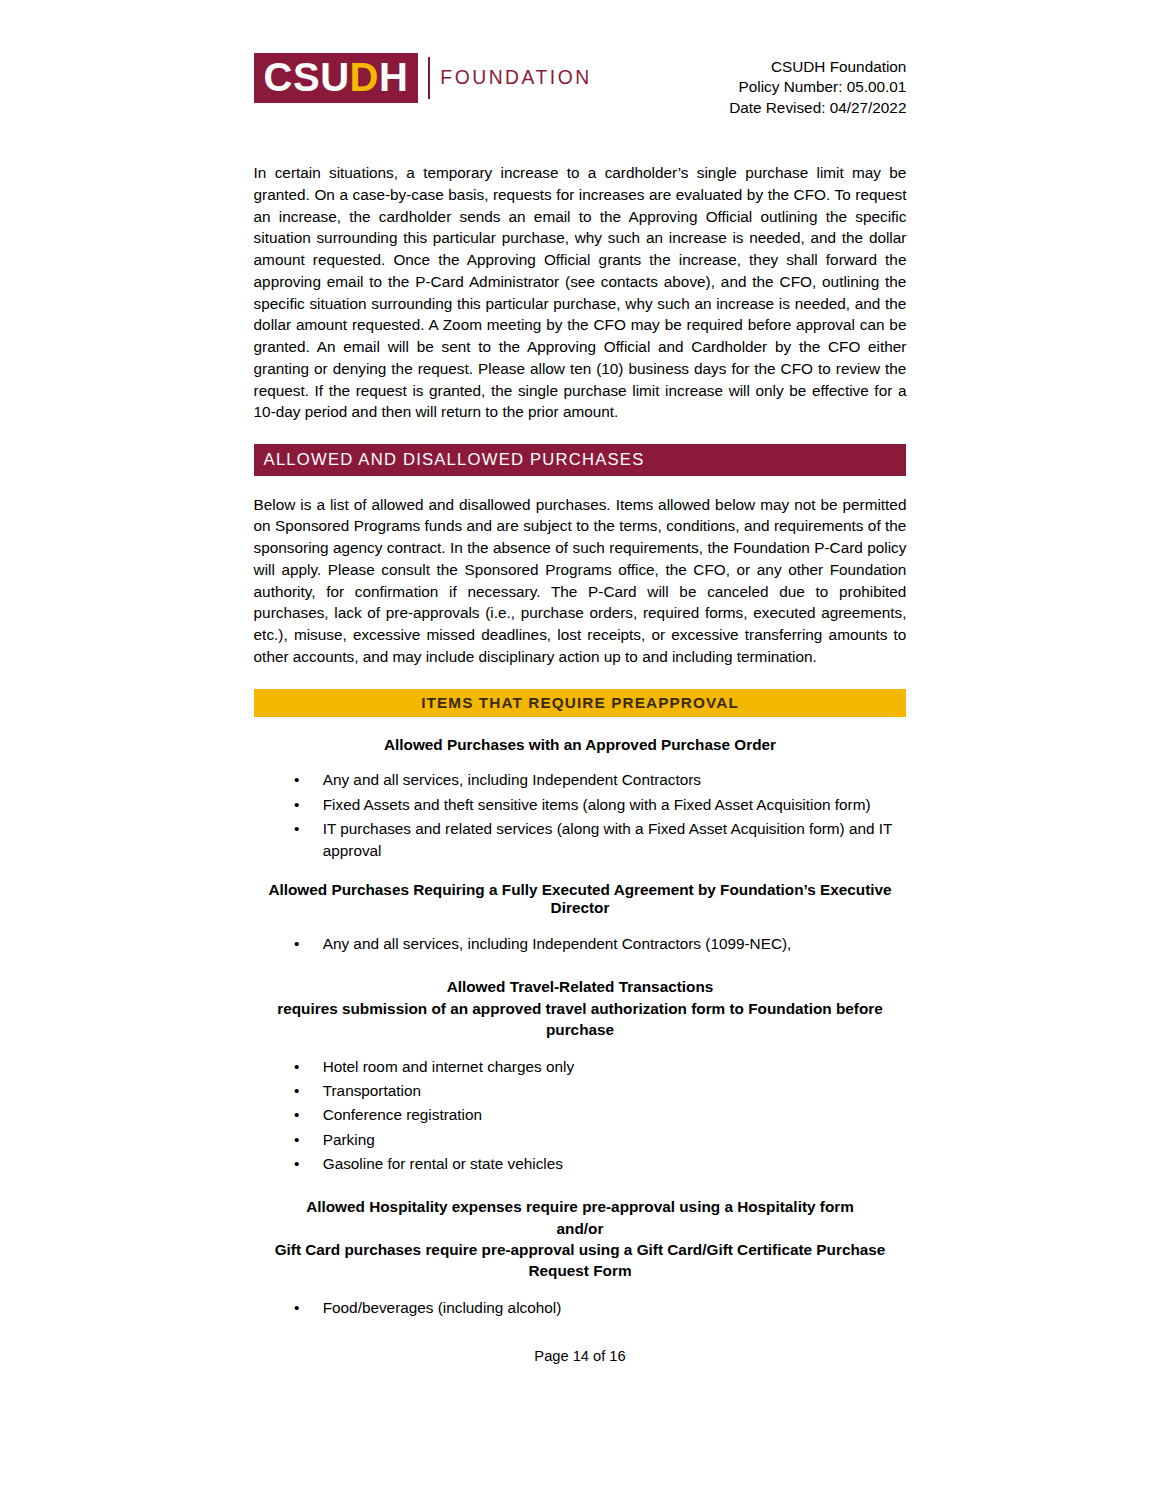CSUDH
FOUNDATION
CSUDH Foundation
Policy Number: 05.00.01
Date Revised: 04/27/2022
In certain situations, a temporary increase to a cardholder’s single purchase limit may be granted. On a case-by-case basis, requests for increases are evaluated by the CFO. To request an increase, the cardholder sends an email to the Approving Official outlining the specific situation surrounding this particular purchase, why such an increase is needed, and the dollar amount requested. Once the Approving Official grants the increase, they shall forward the approving email to the P-Card Administrator (see contacts above), and the CFO, outlining the specific situation surrounding this particular purchase, why such an increase is needed, and the dollar amount requested. A Zoom meeting by the CFO may be required before approval can be granted. An email will be sent to the Approving Official and Cardholder by the CFO either granting or denying the request. Please allow ten (10) business days for the CFO to review the request. If the request is granted, the single purchase limit increase will only be effective for a 10-day period and then will return to the prior amount.
ALLOWED AND DISALLOWED PURCHASES
Below is a list of allowed and disallowed purchases. Items allowed below may not be permitted on Sponsored Programs funds and are subject to the terms, conditions, and requirements of the sponsoring agency contract. In the absence of such requirements, the Foundation P-Card policy will apply. Please consult the Sponsored Programs office, the CFO, or any other Foundation authority, for confirmation if necessary. The P-Card will be canceled due to prohibited purchases, lack of pre-approvals (i.e., purchase orders, required forms, executed agreements, etc.), misuse, excessive missed deadlines, lost receipts, or excessive transferring amounts to other accounts, and may include disciplinary action up to and including termination.
ITEMS THAT REQUIRE PREAPPROVAL
Allowed Purchases with an Approved Purchase Order
Any and all services, including Independent Contractors
Fixed Assets and theft sensitive items (along with a Fixed Asset Acquisition form)
IT purchases and related services (along with a Fixed Asset Acquisition form) and IT approval
Allowed Purchases Requiring a Fully Executed Agreement by Foundation’s Executive Director
Any and all services, including Independent Contractors (1099-NEC),
Allowed Travel-Related Transactions
requires submission of an approved travel authorization form to Foundation before purchase
Hotel room and internet charges only
Transportation
Conference registration
Parking
Gasoline for rental or state vehicles
Allowed Hospitality expenses require pre-approval using a Hospitality form
and/or
Gift Card purchases require pre-approval using a Gift Card/Gift Certificate Purchase Request Form
Food/beverages (including alcohol)
Page 14 of 16